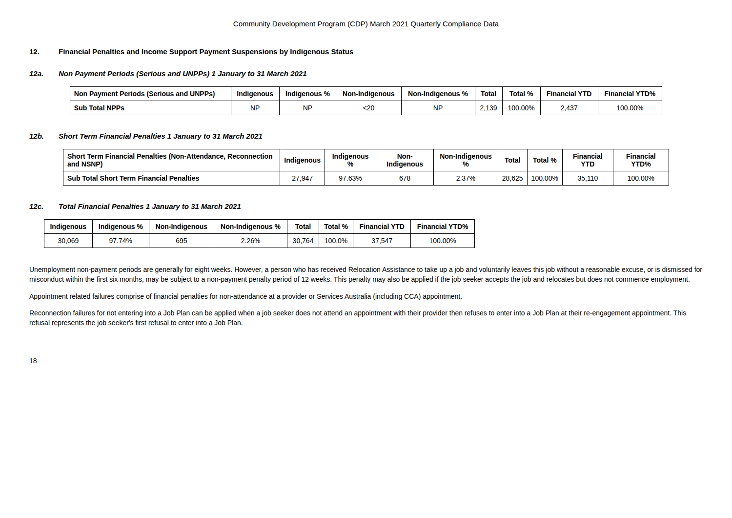Community Development Program (CDP) March 2021 Quarterly Compliance Data
12. Financial Penalties and Income Support Payment Suspensions by Indigenous Status
12a. Non Payment Periods (Serious and UNPPs) 1 January to 31 March 2021
| Non Payment Periods (Serious and UNPPs) | Indigenous | Indigenous % | Non-Indigenous | Non-Indigenous % | Total | Total % | Financial YTD | Financial YTD% |
| --- | --- | --- | --- | --- | --- | --- | --- | --- |
| Sub Total NPPs | NP | NP | <20 | NP | 2,139 | 100.00% | 2,437 | 100.00% |
12b. Short Term Financial Penalties 1 January to 31 March 2021
| Short Term Financial Penalties (Non-Attendance, Reconnection and NSNP) | Indigenous | Indigenous % | Non-Indigenous | Non-Indigenous % | Total | Total % | Financial YTD | Financial YTD% |
| --- | --- | --- | --- | --- | --- | --- | --- | --- |
| Sub Total Short Term Financial Penalties | 27,947 | 97.63% | 678 | 2.37% | 28,625 | 100.00% | 35,110 | 100.00% |
12c. Total Financial Penalties 1 January to 31 March 2021
| Indigenous | Indigenous % | Non-Indigenous | Non-Indigenous % | Total | Total % | Financial YTD | Financial YTD% |
| --- | --- | --- | --- | --- | --- | --- | --- |
| 30,069 | 97.74% | 695 | 2.26% | 30,764 | 100.0% | 37,547 | 100.00% |
Unemployment non-payment periods are generally for eight weeks. However, a person who has received Relocation Assistance to take up a job and voluntarily leaves this job without a reasonable excuse, or is dismissed for misconduct within the first six months, may be subject to a non-payment penalty period of 12 weeks. This penalty may also be applied if the job seeker accepts the job and relocates but does not commence employment.
Appointment related failures comprise of financial penalties for non-attendance at a provider or Services Australia (including CCA) appointment.
Reconnection failures for not entering into a Job Plan can be applied when a job seeker does not attend an appointment with their provider then refuses to enter into a Job Plan at their re-engagement appointment. This refusal represents the job seeker's first refusal to enter into a Job Plan.
18